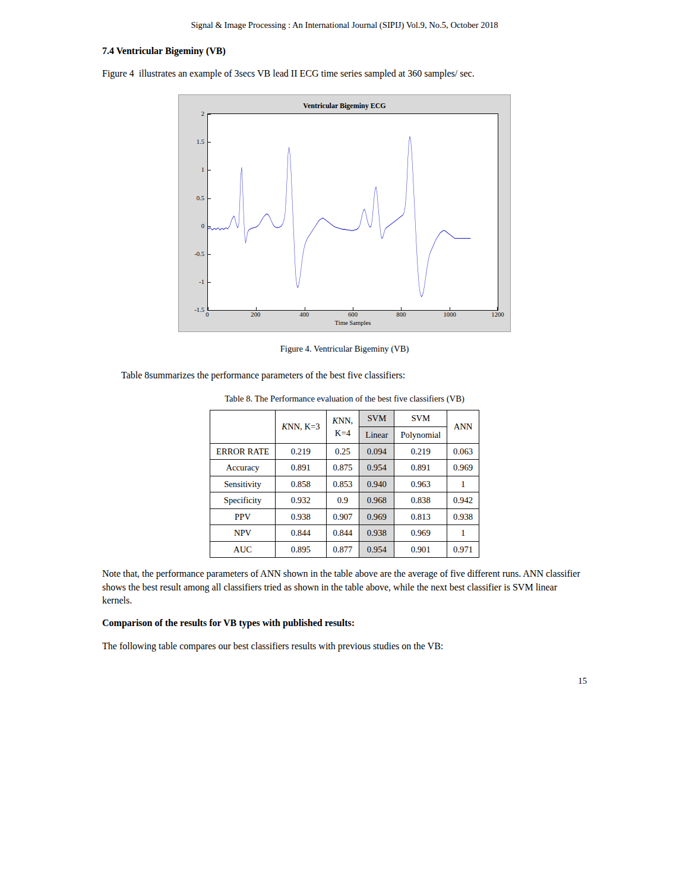Signal & Image Processing : An International Journal (SIPIJ) Vol.9, No.5, October 2018
7.4 Ventricular Bigeminy (VB)
Figure 4 illustrates an example of 3secs VB lead II ECG time series sampled at 360 samples/ sec.
Ventricular Bigeminy ECG
2 1.5 1 0.5 0 -0.5 -1 -1.5
0 200 400 600 800 1000 1200
Time Samples
Figure 4. Ventricular Bigeminy (VB)
Table 8summarizes the performance parameters of the best five classifiers:
Table 8. The Performance evaluation of the best five classifiers (VB)
| | K NN, K=3 | K NN, K=4 | SVM | SVM | ANN |
| Linear | Polynomial |
| ERROR RATE | 0.219 | 0.25 | 0.094 | 0.219 | 0.063 |
| Accuracy | 0.891 | 0.875 | 0.954 | 0.891 | 0.969 |
| Sensitivity | 0.858 | 0.853 | 0.940 | 0.963 | 1 |
| Specificity | 0.932 | 0.9 | 0.968 | 0.838 | 0.942 |
| PPV | 0.938 | 0.907 | 0.969 | 0.813 | 0.938 |
| NPV | 0.844 | 0.844 | 0.938 | 0.969 | 1 |
| AUC | 0.895 | 0.877 | 0.954 | 0.901 | 0.971 |
Note that, the performance parameters of ANN shown in the table above are the average of five different runs. ANN classifier shows the best result among all classifiers tried as shown in the table above, while the next best classifier is SVM linear kernels.
Comparison of the results for VB types with published results:
The following table compares our best classifiers results with previous studies on the VB:
15